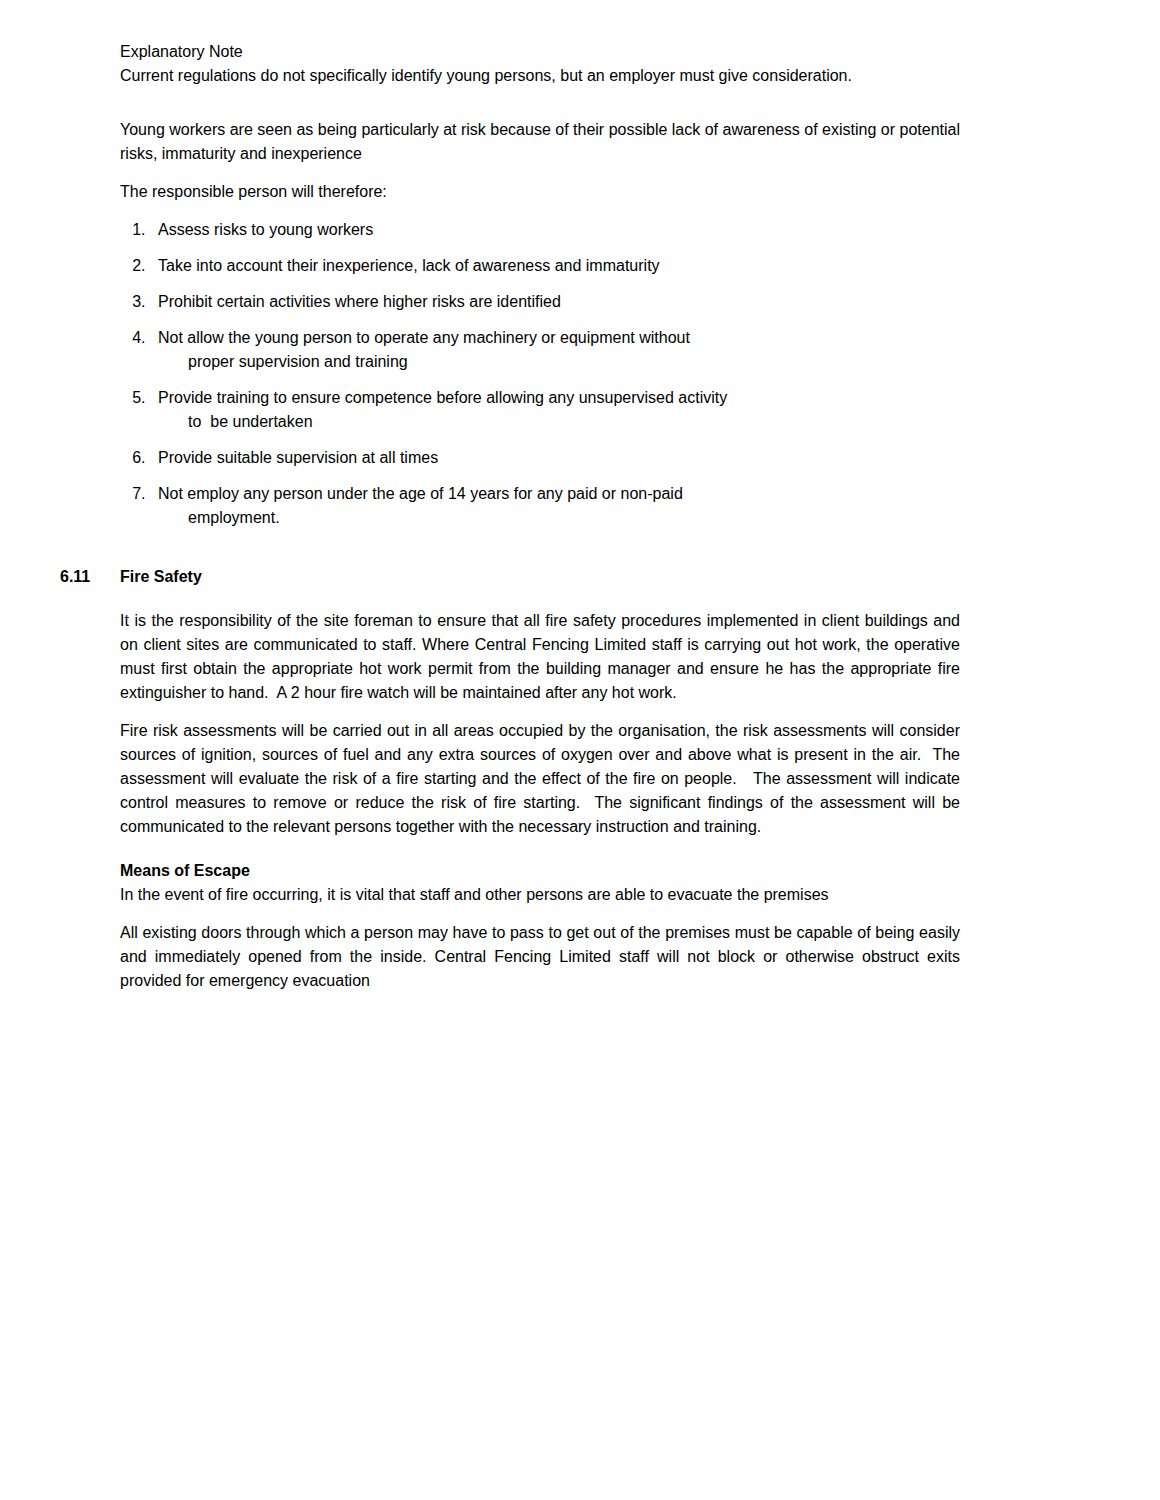Explanatory Note
Current regulations do not specifically identify young persons, but an employer must give consideration.
Young workers are seen as being particularly at risk because of their possible lack of awareness of existing or potential risks, immaturity and inexperience
The responsible person will therefore:
Assess risks to young workers
Take into account their inexperience, lack of awareness and immaturity
Prohibit certain activities where higher risks are identified
Not allow the young person to operate any machinery or equipment without proper supervision and training
Provide training to ensure competence before allowing any unsupervised activity to be undertaken
Provide suitable supervision at all times
Not employ any person under the age of 14 years for any paid or non-paid employment.
6.11 Fire Safety
It is the responsibility of the site foreman to ensure that all fire safety procedures implemented in client buildings and on client sites are communicated to staff. Where Central Fencing Limited staff is carrying out hot work, the operative must first obtain the appropriate hot work permit from the building manager and ensure he has the appropriate fire extinguisher to hand. A 2 hour fire watch will be maintained after any hot work.
Fire risk assessments will be carried out in all areas occupied by the organisation, the risk assessments will consider sources of ignition, sources of fuel and any extra sources of oxygen over and above what is present in the air. The assessment will evaluate the risk of a fire starting and the effect of the fire on people. The assessment will indicate control measures to remove or reduce the risk of fire starting. The significant findings of the assessment will be communicated to the relevant persons together with the necessary instruction and training.
Means of Escape
In the event of fire occurring, it is vital that staff and other persons are able to evacuate the premises
All existing doors through which a person may have to pass to get out of the premises must be capable of being easily and immediately opened from the inside. Central Fencing Limited staff will not block or otherwise obstruct exits provided for emergency evacuation